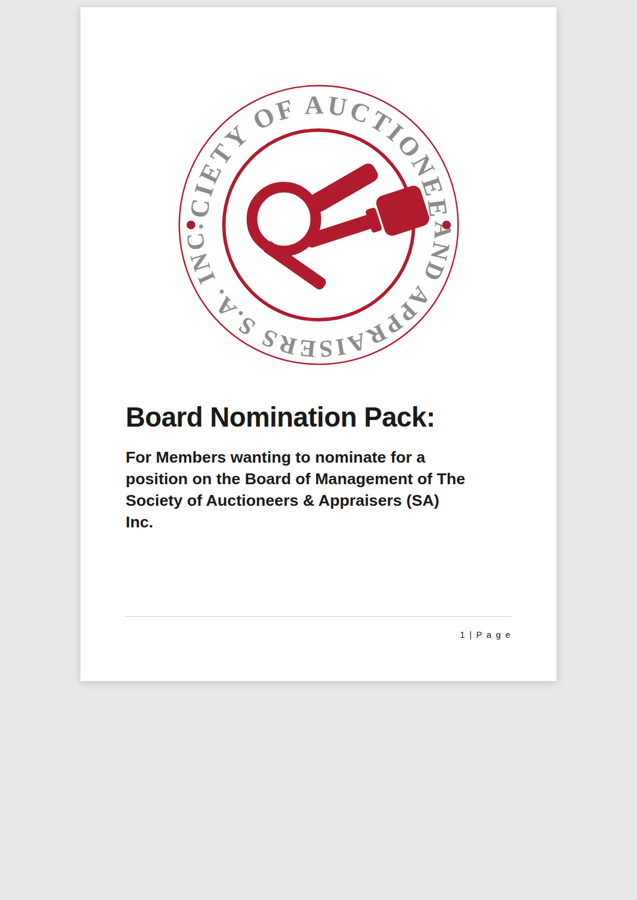Society of Auctioneers and Appraisers S.A. Inc. logo Circular emblem with the text "Society of Auctioneers and Appraisers S.A. Inc." around a magnifying glass and gavel. SOCIETY OF AUCTIONEERS AND APPRAISERS S.A. INC.
Board Nomination Pack:
For Members wanting to nominate for a position on the Board of Management of The Society of Auctioneers & Appraisers (SA) Inc.
1 | P a g e